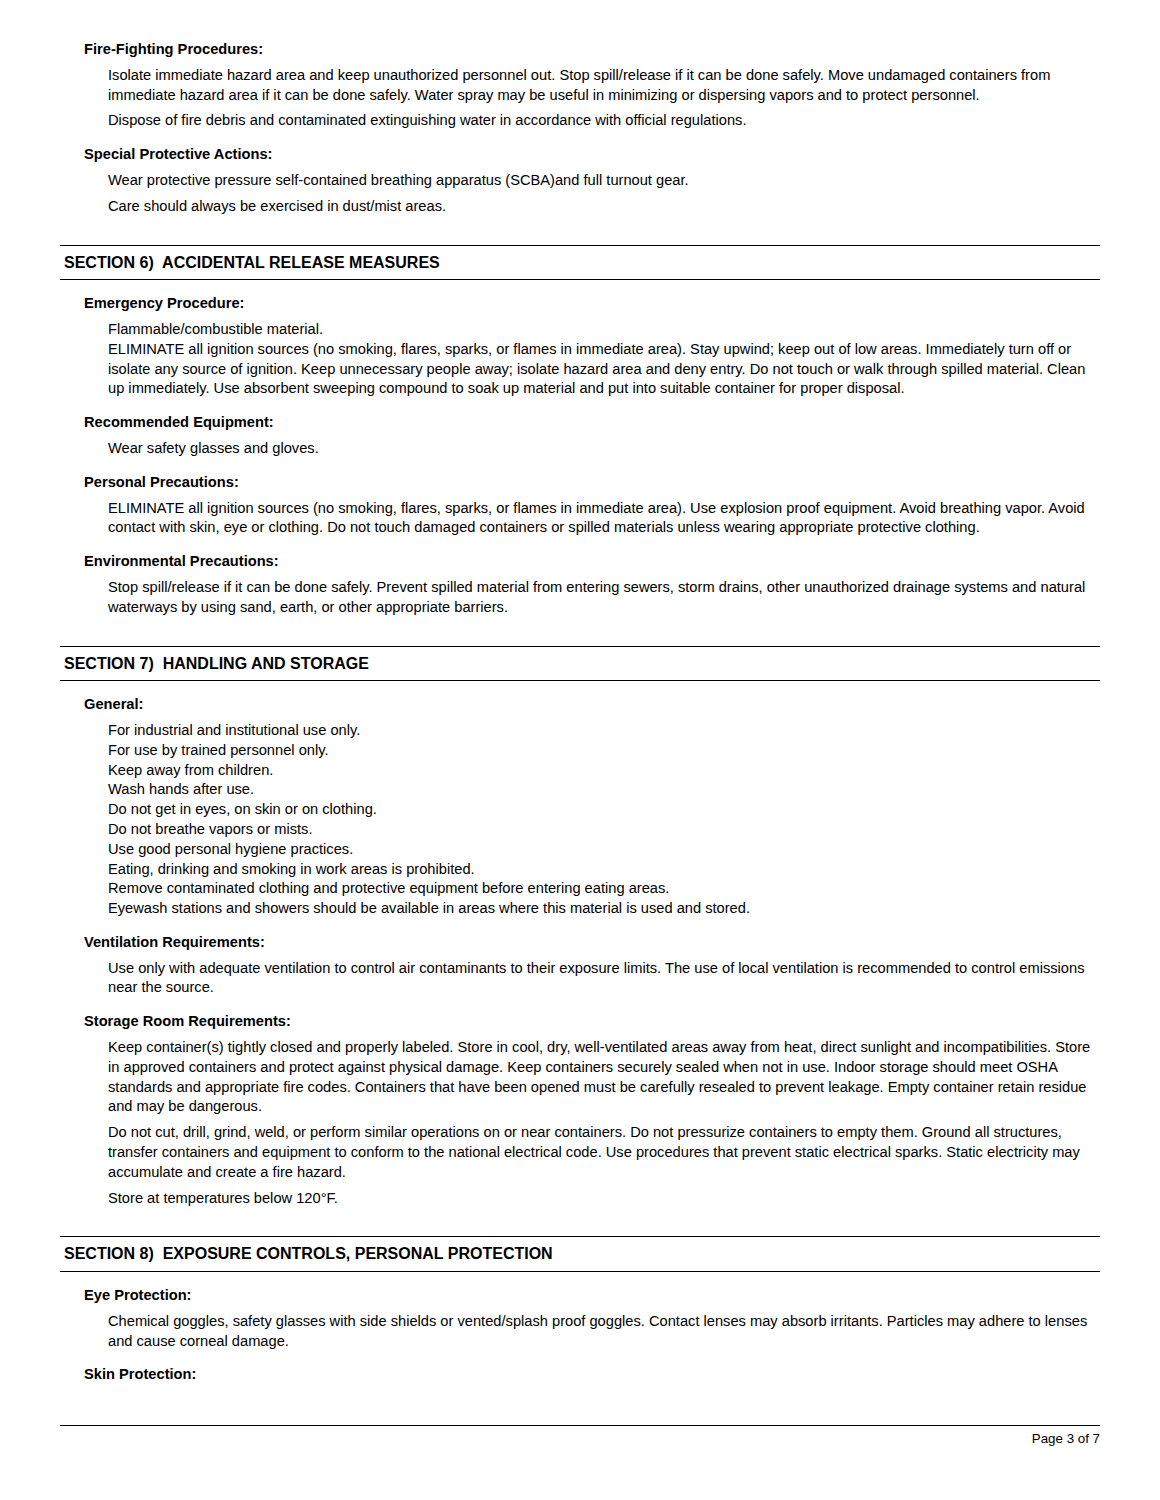Fire-Fighting Procedures:
Isolate immediate hazard area and keep unauthorized personnel out. Stop spill/release if it can be done safely. Move undamaged containers from immediate hazard area if it can be done safely. Water spray may be useful in minimizing or dispersing vapors and to protect personnel.
Dispose of fire debris and contaminated extinguishing water in accordance with official regulations.
Special Protective Actions:
Wear protective pressure self-contained breathing apparatus (SCBA)and full turnout gear.
Care should always be exercised in dust/mist areas.
SECTION 6) ACCIDENTAL RELEASE MEASURES
Emergency Procedure:
Flammable/combustible material.
ELIMINATE all ignition sources (no smoking, flares, sparks, or flames in immediate area). Stay upwind; keep out of low areas. Immediately turn off or isolate any source of ignition. Keep unnecessary people away; isolate hazard area and deny entry. Do not touch or walk through spilled material. Clean up immediately. Use absorbent sweeping compound to soak up material and put into suitable container for proper disposal.
Recommended Equipment:
Wear safety glasses and gloves.
Personal Precautions:
ELIMINATE all ignition sources (no smoking, flares, sparks, or flames in immediate area). Use explosion proof equipment. Avoid breathing vapor. Avoid contact with skin, eye or clothing. Do not touch damaged containers or spilled materials unless wearing appropriate protective clothing.
Environmental Precautions:
Stop spill/release if it can be done safely. Prevent spilled material from entering sewers, storm drains, other unauthorized drainage systems and natural waterways by using sand, earth, or other appropriate barriers.
SECTION 7) HANDLING AND STORAGE
General:
For industrial and institutional use only.
For use by trained personnel only.
Keep away from children.
Wash hands after use.
Do not get in eyes, on skin or on clothing.
Do not breathe vapors or mists.
Use good personal hygiene practices.
Eating, drinking and smoking in work areas is prohibited.
Remove contaminated clothing and protective equipment before entering eating areas.
Eyewash stations and showers should be available in areas where this material is used and stored.
Ventilation Requirements:
Use only with adequate ventilation to control air contaminants to their exposure limits. The use of local ventilation is recommended to control emissions near the source.
Storage Room Requirements:
Keep container(s) tightly closed and properly labeled. Store in cool, dry, well-ventilated areas away from heat, direct sunlight and incompatibilities. Store in approved containers and protect against physical damage. Keep containers securely sealed when not in use. Indoor storage should meet OSHA standards and appropriate fire codes. Containers that have been opened must be carefully resealed to prevent leakage. Empty container retain residue and may be dangerous.
Do not cut, drill, grind, weld, or perform similar operations on or near containers. Do not pressurize containers to empty them. Ground all structures, transfer containers and equipment to conform to the national electrical code. Use procedures that prevent static electrical sparks. Static electricity may accumulate and create a fire hazard.
Store at temperatures below 120°F.
SECTION 8) EXPOSURE CONTROLS, PERSONAL PROTECTION
Eye Protection:
Chemical goggles, safety glasses with side shields or vented/splash proof goggles. Contact lenses may absorb irritants. Particles may adhere to lenses and cause corneal damage.
Skin Protection:
Page 3 of 7